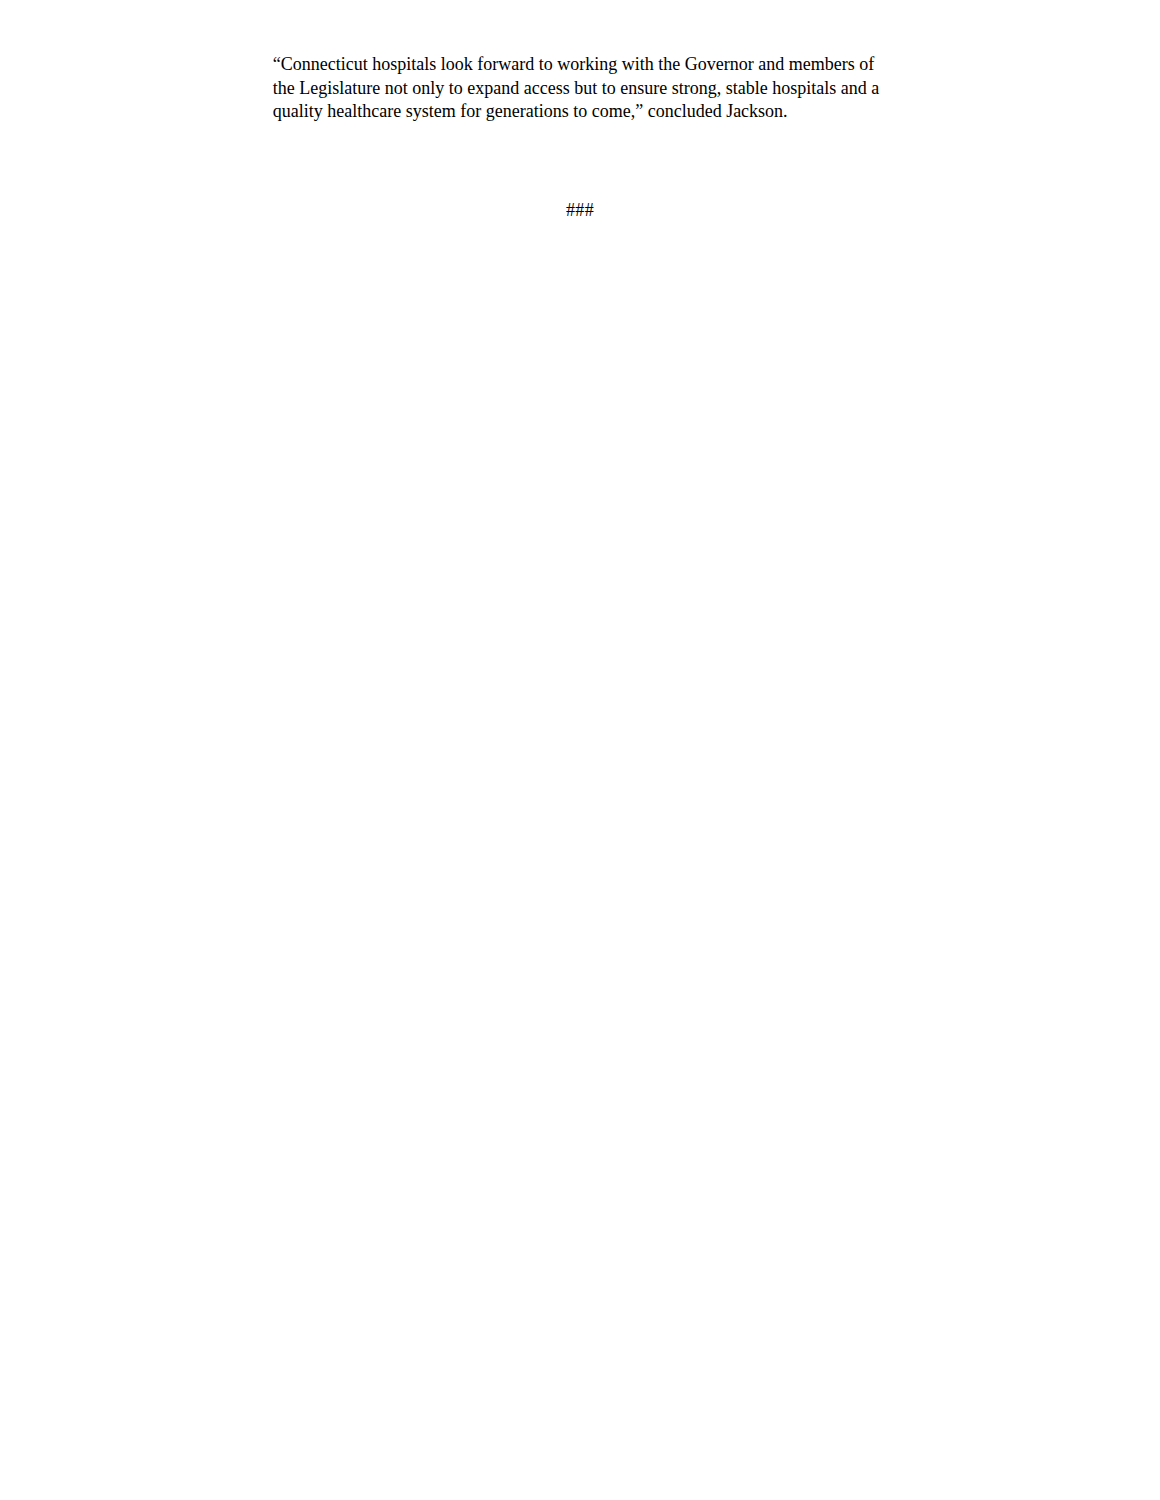“Connecticut hospitals look forward to working with the Governor and members of the Legislature not only to expand access but to ensure strong, stable hospitals and a quality healthcare system for generations to come,” concluded Jackson.
###